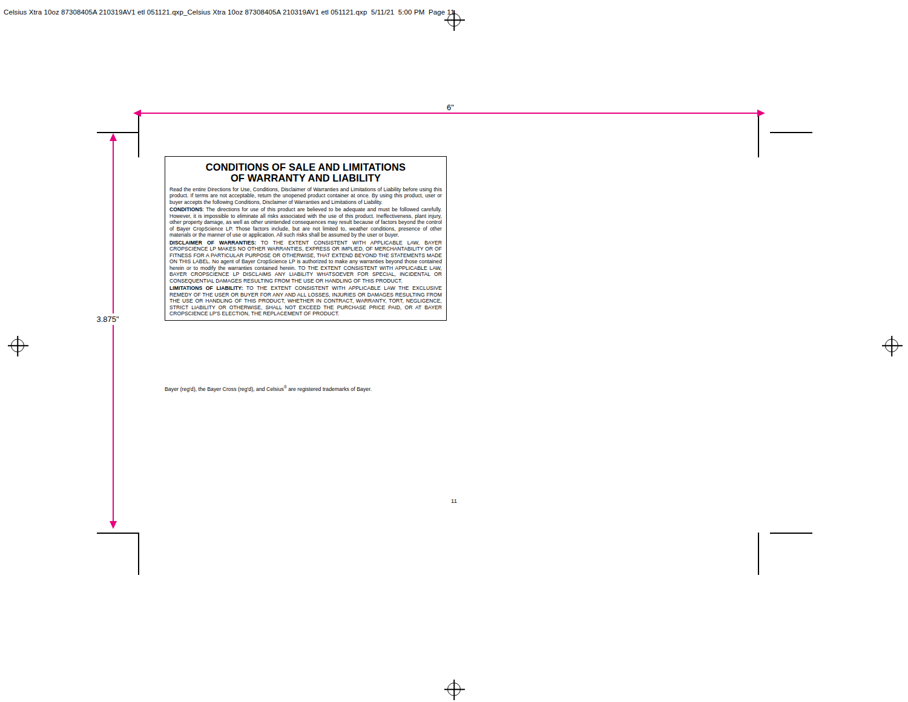Celsius Xtra 10oz 87308405A 210319AV1 etl 051121.qxp_Celsius Xtra 10oz 87308405A 210319AV1 etl 051121.qxp 5/11/21 5:00 PM Page 11
6"
3.875"
CONDITIONS OF SALE AND LIMITATIONS
OF WARRANTY AND LIABILITY
Read the entire Directions for Use, Conditions, Disclaimer of Warranties and Limitations of Liability before using this product. If terms are not acceptable, return the unopened product container at once. By using this product, user or buyer accepts the following Conditions, Disclaimer of Warranties and Limitations of Liability.
CONDITIONS: The directions for use of this product are believed to be adequate and must be followed carefully. However, it is impossible to eliminate all risks associated with the use of this product. Ineffectiveness, plant injury, other property damage, as well as other unintended consequences may result because of factors beyond the control of Bayer CropScience LP. Those factors include, but are not limited to, weather conditions, presence of other materials or the manner of use or application. All such risks shall be assumed by the user or buyer.
DISCLAIMER OF WARRANTIES: TO THE EXTENT CONSISTENT WITH APPLICABLE LAW, BAYER CROPSCIENCE LP MAKES NO OTHER WARRANTIES, EXPRESS OR IMPLIED, OF MERCHANTABILITY OR OF FITNESS FOR A PARTICULAR PURPOSE OR OTHERWISE, THAT EXTEND BEYOND THE STATEMENTS MADE ON THIS LABEL. No agent of Bayer CropScience LP is authorized to make any warranties beyond those contained herein or to modify the warranties contained herein. TO THE EXTENT CONSISTENT WITH APPLICABLE LAW, BAYER CROPSCIENCE LP DISCLAIMS ANY LIABILITY WHATSOEVER FOR SPECIAL, INCIDENTAL OR CONSEQUENTIAL DAMAGES RESULTING FROM THE USE OR HANDLING OF THIS PRODUCT.
LIMITATIONS OF LIABILITY: TO THE EXTENT CONSISTENT WITH APPLICABLE LAW THE EXCLUSIVE REMEDY OF THE USER OR BUYER FOR ANY AND ALL LOSSES, INJURIES OR DAMAGES RESULTING FROM THE USE OR HANDLING OF THIS PRODUCT, WHETHER IN CONTRACT, WARRANTY, TORT, NEGLIGENCE, STRICT LIABILITY OR OTHERWISE, SHALL NOT EXCEED THE PURCHASE PRICE PAID, OR AT BAYER CROPSCIENCE LP'S ELECTION, THE REPLACEMENT OF PRODUCT.
Bayer (reg'd), the Bayer Cross (reg'd), and Celsius® are registered trademarks of Bayer.
11